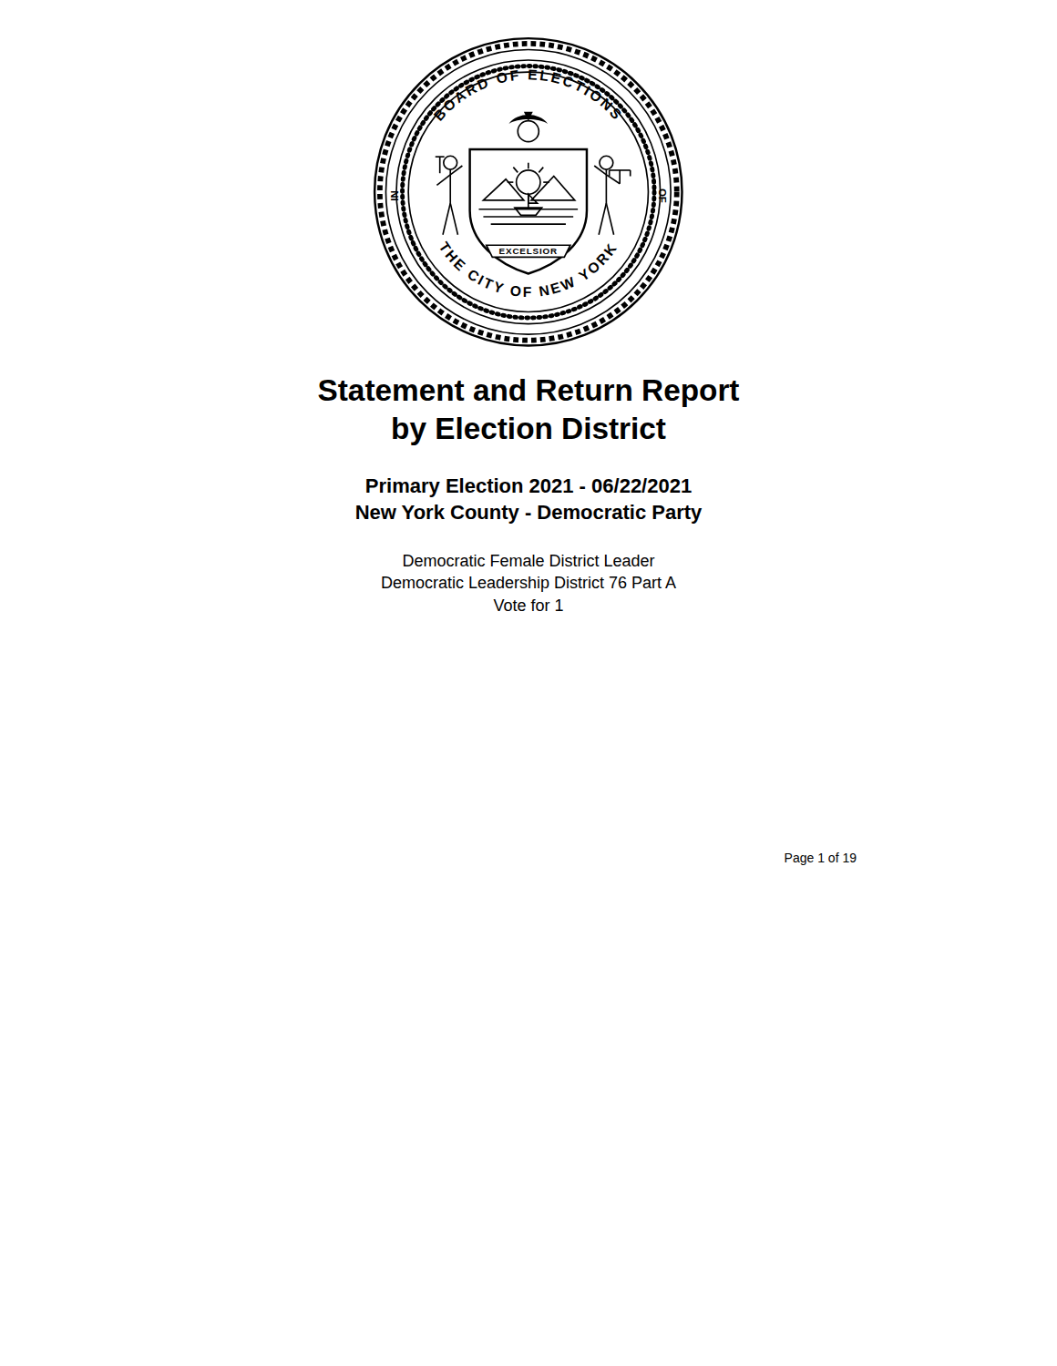BOARD OF ELECTIONS THE CITY OF NEW YORK IN OF EXCELSIOR
Statement and Return Report
by Election District
Primary Election 2021 - 06/22/2021
New York County - Democratic Party
Democratic Female District Leader
Democratic Leadership District 76 Part A
Vote for 1
Page 1 of 19